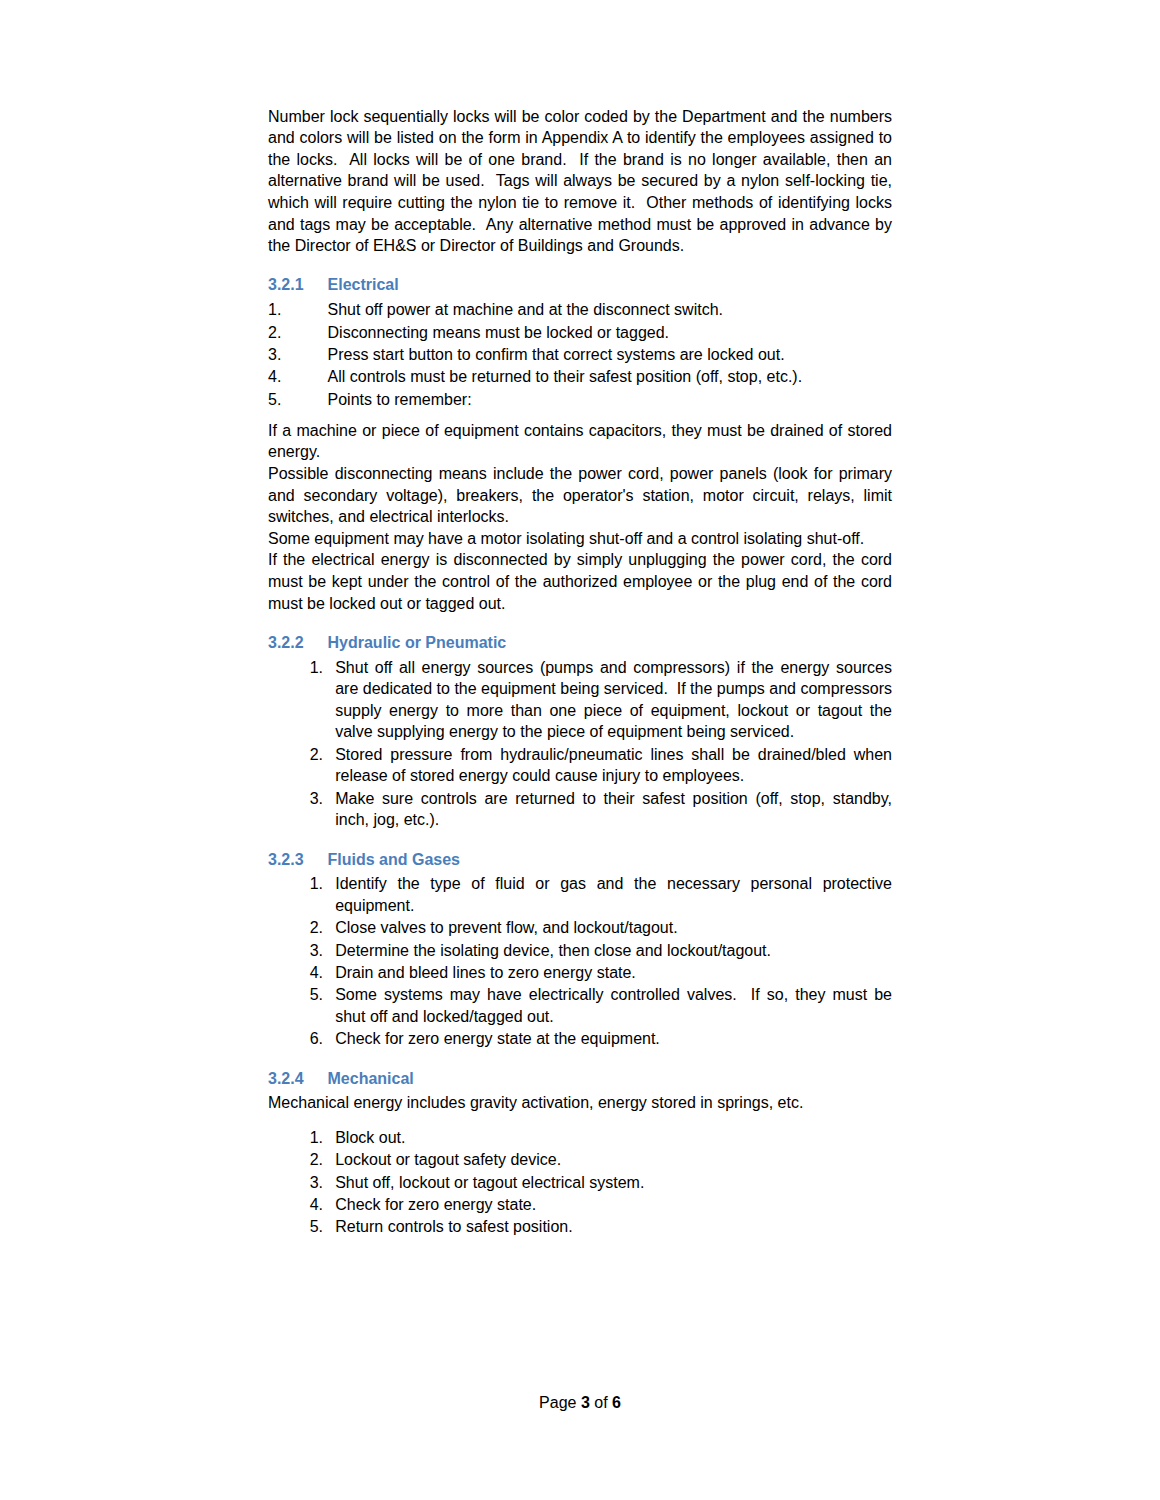Number lock sequentially locks will be color coded by the Department and the numbers and colors will be listed on the form in Appendix A to identify the employees assigned to the locks. All locks will be of one brand. If the brand is no longer available, then an alternative brand will be used. Tags will always be secured by a nylon self-locking tie, which will require cutting the nylon tie to remove it. Other methods of identifying locks and tags may be acceptable. Any alternative method must be approved in advance by the Director of EH&S or Director of Buildings and Grounds.
3.2.1 Electrical
1. Shut off power at machine and at the disconnect switch.
2. Disconnecting means must be locked or tagged.
3. Press start button to confirm that correct systems are locked out.
4. All controls must be returned to their safest position (off, stop, etc.).
5. Points to remember:
If a machine or piece of equipment contains capacitors, they must be drained of stored energy.
Possible disconnecting means include the power cord, power panels (look for primary and secondary voltage), breakers, the operator's station, motor circuit, relays, limit switches, and electrical interlocks.
Some equipment may have a motor isolating shut-off and a control isolating shut-off.
If the electrical energy is disconnected by simply unplugging the power cord, the cord must be kept under the control of the authorized employee or the plug end of the cord must be locked out or tagged out.
3.2.2 Hydraulic or Pneumatic
Shut off all energy sources (pumps and compressors) if the energy sources are dedicated to the equipment being serviced. If the pumps and compressors supply energy to more than one piece of equipment, lockout or tagout the valve supplying energy to the piece of equipment being serviced.
Stored pressure from hydraulic/pneumatic lines shall be drained/bled when release of stored energy could cause injury to employees.
Make sure controls are returned to their safest position (off, stop, standby, inch, jog, etc.).
3.2.3 Fluids and Gases
Identify the type of fluid or gas and the necessary personal protective equipment.
Close valves to prevent flow, and lockout/tagout.
Determine the isolating device, then close and lockout/tagout.
Drain and bleed lines to zero energy state.
Some systems may have electrically controlled valves. If so, they must be shut off and locked/tagged out.
Check for zero energy state at the equipment.
3.2.4 Mechanical
Mechanical energy includes gravity activation, energy stored in springs, etc.
Block out.
Lockout or tagout safety device.
Shut off, lockout or tagout electrical system.
Check for zero energy state.
Return controls to safest position.
Page 3 of 6